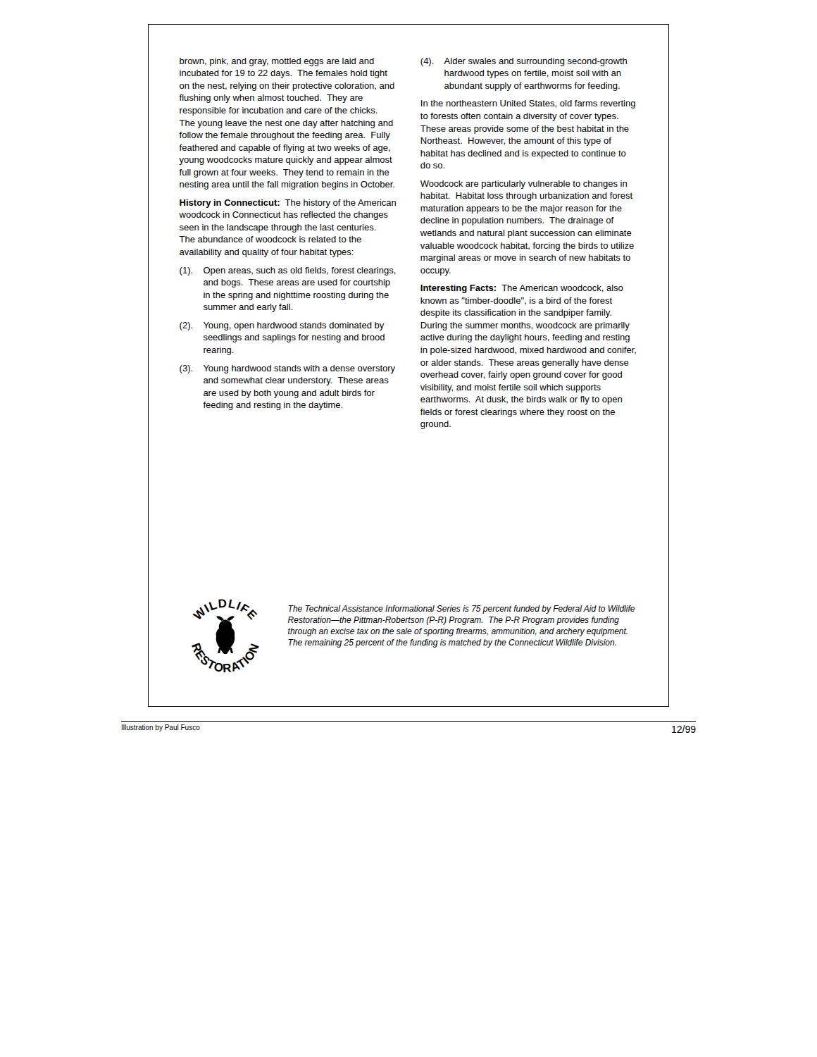brown, pink, and gray, mottled eggs are laid and incubated for 19 to 22 days. The females hold tight on the nest, relying on their protective coloration, and flushing only when almost touched. They are responsible for incubation and care of the chicks. The young leave the nest one day after hatching and follow the female throughout the feeding area. Fully feathered and capable of flying at two weeks of age, young woodcocks mature quickly and appear almost full grown at four weeks. They tend to remain in the nesting area until the fall migration begins in October.
History in Connecticut: The history of the American woodcock in Connecticut has reflected the changes seen in the landscape through the last centuries. The abundance of woodcock is related to the availability and quality of four habitat types:
(1).
Open areas, such as old fields, forest clearings, and bogs. These areas are used for courtship in the spring and nighttime roosting during the summer and early fall.
(2).
Young, open hardwood stands dominated by seedlings and saplings for nesting and brood rearing.
(3).
Young hardwood stands with a dense overstory and somewhat clear understory. These areas are used by both young and adult birds for feeding and resting in the daytime.
(4).
Alder swales and surrounding second-growth hardwood types on fertile, moist soil with an abundant supply of earthworms for feeding.
In the northeastern United States, old farms reverting to forests often contain a diversity of cover types. These areas provide some of the best habitat in the Northeast. However, the amount of this type of habitat has declined and is expected to continue to do so.
Woodcock are particularly vulnerable to changes in habitat. Habitat loss through urbanization and forest maturation appears to be the major reason for the decline in population numbers. The drainage of wetlands and natural plant succession can eliminate valuable woodcock habitat, forcing the birds to utilize marginal areas or move in search of new habitats to occupy.
Interesting Facts: The American woodcock, also known as "timber-doodle", is a bird of the forest despite its classification in the sandpiper family. During the summer months, woodcock are primarily active during the daylight hours, feeding and resting in pole-sized hardwood, mixed hardwood and conifer, or alder stands. These areas generally have dense overhead cover, fairly open ground cover for good visibility, and moist fertile soil which supports earthworms. At dusk, the birds walk or fly to open fields or forest clearings where they roost on the ground.
WILDLIFE RESTORATION
The Technical Assistance Informational Series is 75 percent funded by Federal Aid to Wildlife Restoration—the Pittman-Robertson (P-R) Program. The P-R Program provides funding through an excise tax on the sale of sporting firearms, ammunition, and archery equipment. The remaining 25 percent of the funding is matched by the Connecticut Wildlife Division.
Illustration by Paul Fusco
12/99